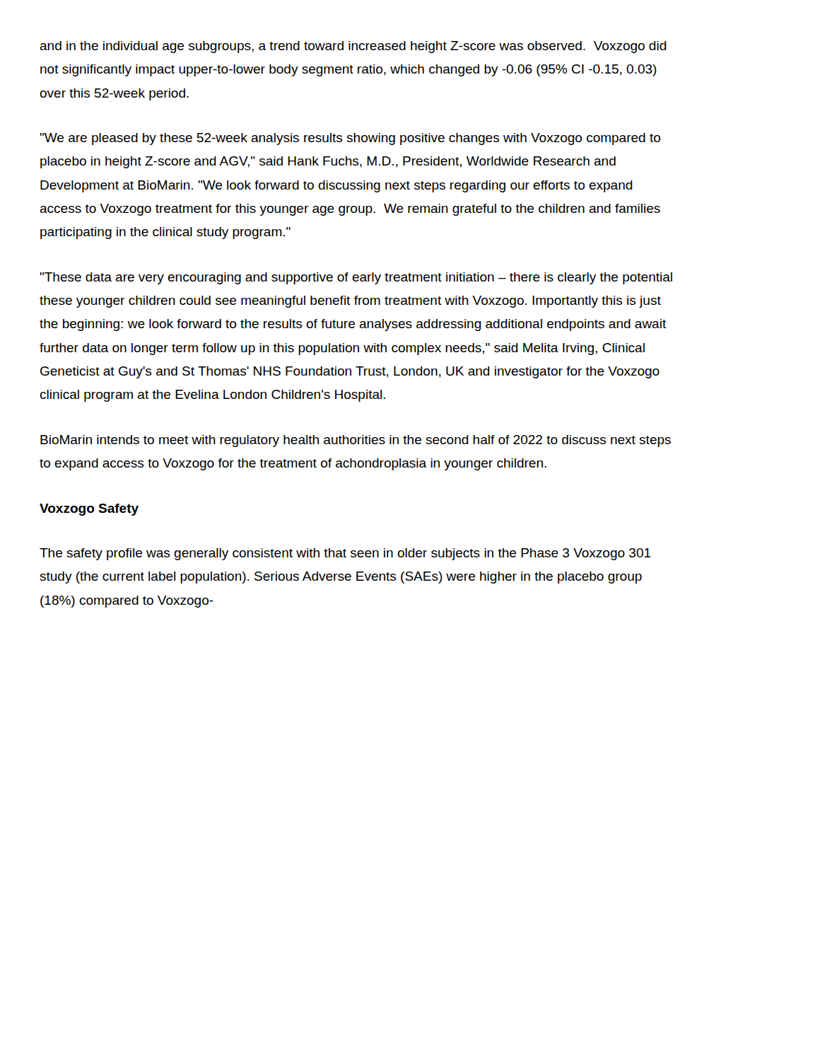and in the individual age subgroups, a trend toward increased height Z-score was observed. Voxzogo did not significantly impact upper-to-lower body segment ratio, which changed by -0.06 (95% CI -0.15, 0.03) over this 52-week period.
"We are pleased by these 52-week analysis results showing positive changes with Voxzogo compared to placebo in height Z-score and AGV," said Hank Fuchs, M.D., President, Worldwide Research and Development at BioMarin. "We look forward to discussing next steps regarding our efforts to expand access to Voxzogo treatment for this younger age group. We remain grateful to the children and families participating in the clinical study program."
"These data are very encouraging and supportive of early treatment initiation – there is clearly the potential these younger children could see meaningful benefit from treatment with Voxzogo. Importantly this is just the beginning: we look forward to the results of future analyses addressing additional endpoints and await further data on longer term follow up in this population with complex needs," said Melita Irving, Clinical Geneticist at Guy's and St Thomas' NHS Foundation Trust, London, UK and investigator for the Voxzogo clinical program at the Evelina London Children's Hospital.
BioMarin intends to meet with regulatory health authorities in the second half of 2022 to discuss next steps to expand access to Voxzogo for the treatment of achondroplasia in younger children.
Voxzogo Safety
The safety profile was generally consistent with that seen in older subjects in the Phase 3 Voxzogo 301 study (the current label population). Serious Adverse Events (SAEs) were higher in the placebo group (18%) compared to Voxzogo-